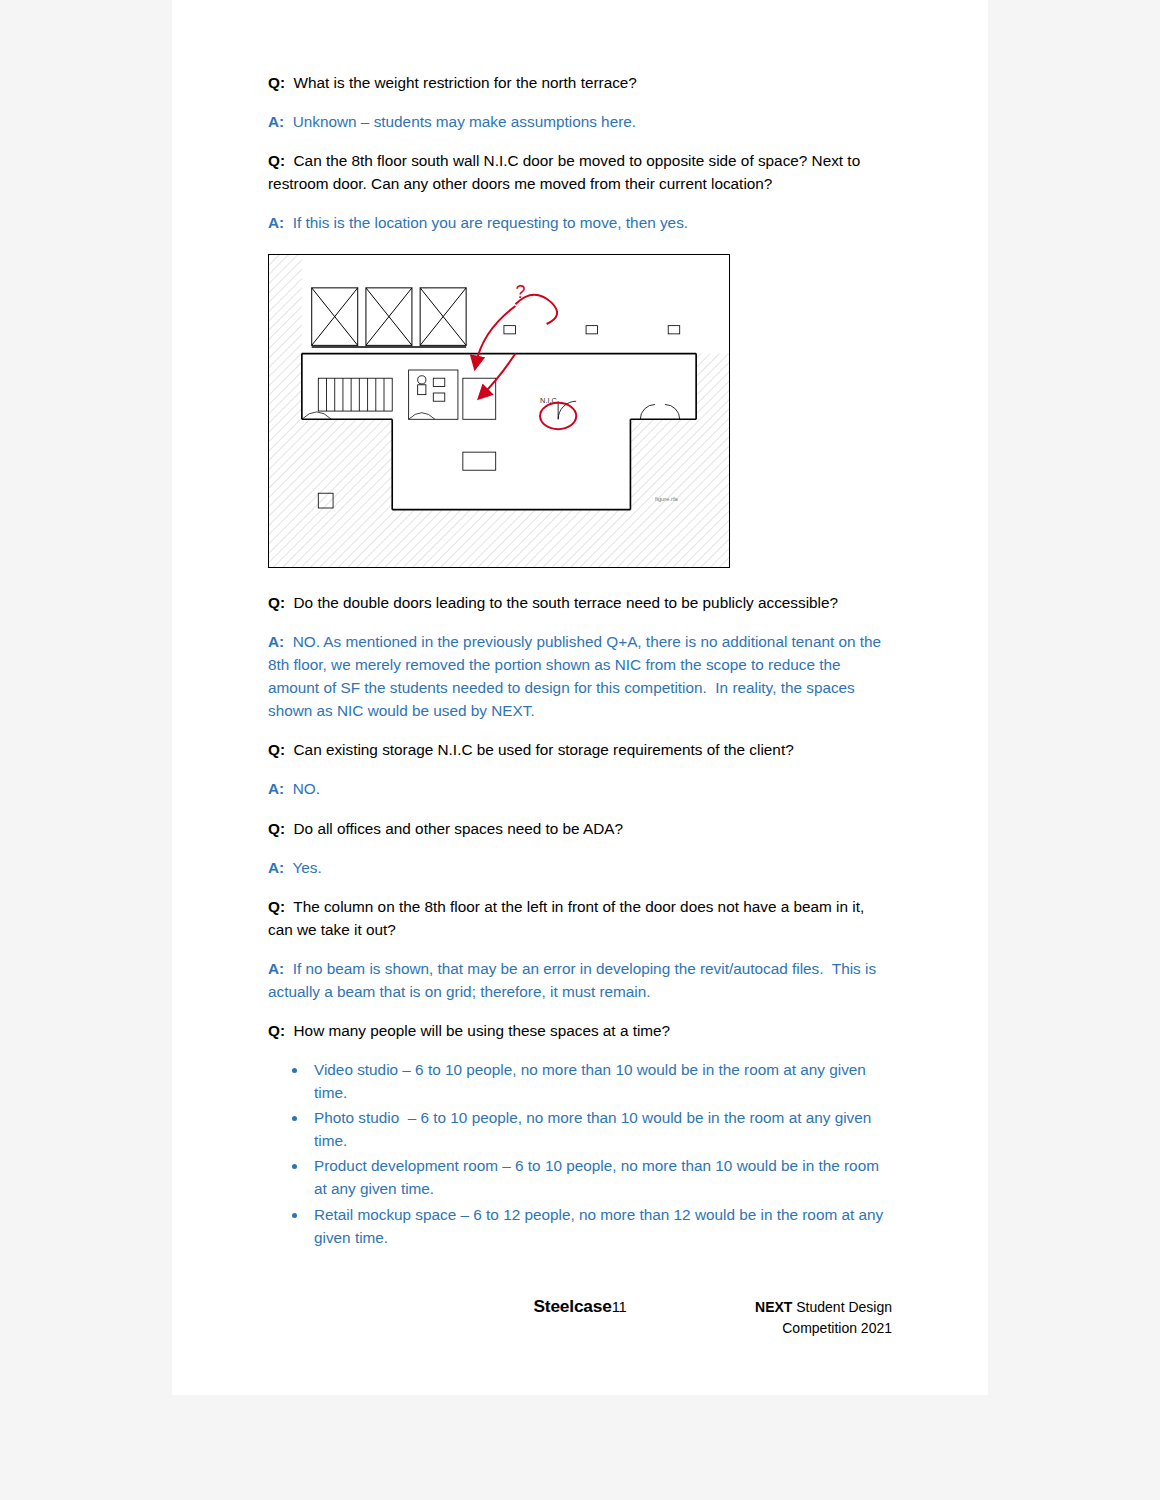Q: What is the weight restriction for the north terrace?
A: Unknown – students may make assumptions here.
Q: Can the 8th floor south wall N.I.C door be moved to opposite side of space? Next to restroom door. Can any other doors me moved from their current location?
A: If this is the location you are requesting to move, then yes.
N.I.C. ? figure.rfa
Q: Do the double doors leading to the south terrace need to be publicly accessible?
A: NO. As mentioned in the previously published Q+A, there is no additional tenant on the 8th floor, we merely removed the portion shown as NIC from the scope to reduce the amount of SF the students needed to design for this competition. In reality, the spaces shown as NIC would be used by NEXT.
Q: Can existing storage N.I.C be used for storage requirements of the client?
A: NO.
Q: Do all offices and other spaces need to be ADA?
A: Yes.
Q: The column on the 8th floor at the left in front of the door does not have a beam in it, can we take it out?
A: If no beam is shown, that may be an error in developing the revit/autocad files. This is actually a beam that is on grid; therefore, it must remain.
Q: How many people will be using these spaces at a time?
Video studio – 6 to 10 people, no more than 10 would be in the room at any given time.
Photo studio – 6 to 10 people, no more than 10 would be in the room at any given time.
Product development room – 6 to 10 people, no more than 10 would be in the room at any given time.
Retail mockup space – 6 to 12 people, no more than 12 would be in the room at any given time.
Steelcase11
NEXT Student Design Competition 2021